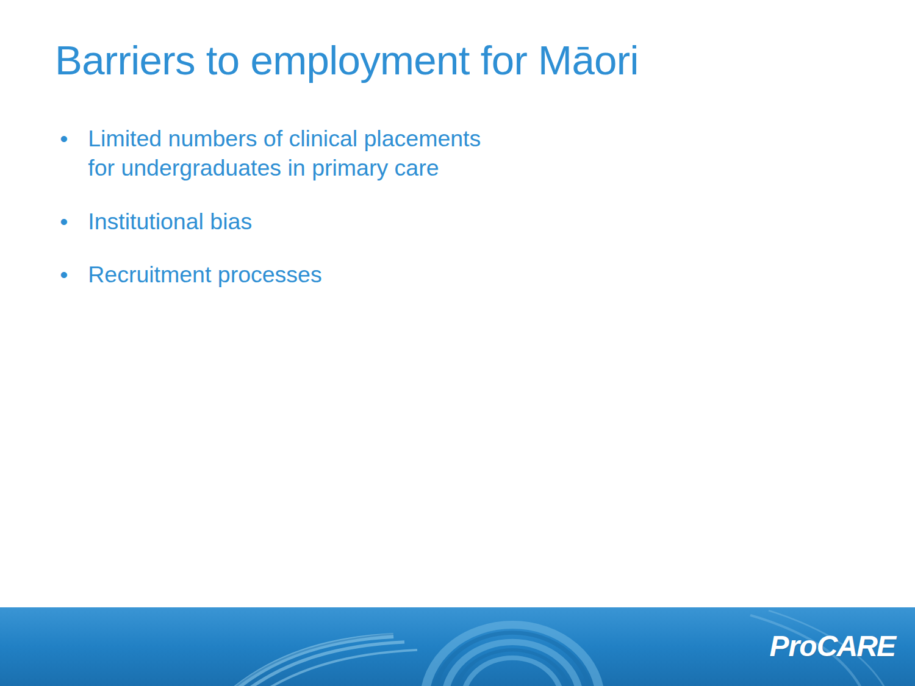Barriers to employment for Māori
Limited numbers of clinical placements for undergraduates in primary care
Institutional bias
Recruitment processes
Pro CARE